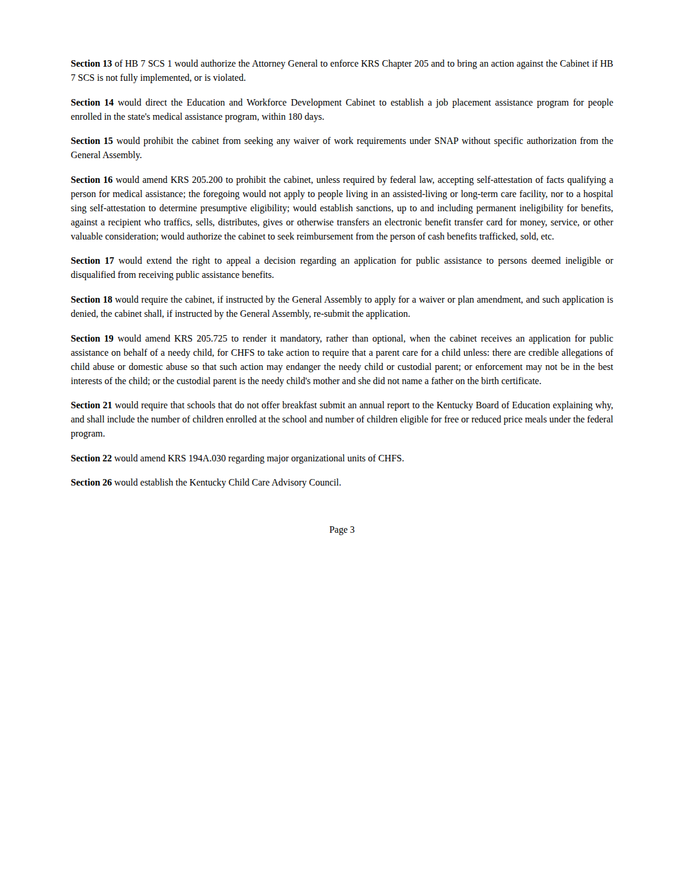Section 13 of HB 7 SCS 1 would authorize the Attorney General to enforce KRS Chapter 205 and to bring an action against the Cabinet if HB 7 SCS is not fully implemented, or is violated.
Section 14 would direct the Education and Workforce Development Cabinet to establish a job placement assistance program for people enrolled in the state's medical assistance program, within 180 days.
Section 15 would prohibit the cabinet from seeking any waiver of work requirements under SNAP without specific authorization from the General Assembly.
Section 16 would amend KRS 205.200 to prohibit the cabinet, unless required by federal law, accepting self-attestation of facts qualifying a person for medical assistance; the foregoing would not apply to people living in an assisted-living or long-term care facility, nor to a hospital sing self-attestation to determine presumptive eligibility; would establish sanctions, up to and including permanent ineligibility for benefits, against a recipient who traffics, sells, distributes, gives or otherwise transfers an electronic benefit transfer card for money, service, or other valuable consideration; would authorize the cabinet to seek reimbursement from the person of cash benefits trafficked, sold, etc.
Section 17 would extend the right to appeal a decision regarding an application for public assistance to persons deemed ineligible or disqualified from receiving public assistance benefits.
Section 18 would require the cabinet, if instructed by the General Assembly to apply for a waiver or plan amendment, and such application is denied, the cabinet shall, if instructed by the General Assembly, re-submit the application.
Section 19 would amend KRS 205.725 to render it mandatory, rather than optional, when the cabinet receives an application for public assistance on behalf of a needy child, for CHFS to take action to require that a parent care for a child unless: there are credible allegations of child abuse or domestic abuse so that such action may endanger the needy child or custodial parent; or enforcement may not be in the best interests of the child; or the custodial parent is the needy child's mother and she did not name a father on the birth certificate.
Section 21 would require that schools that do not offer breakfast submit an annual report to the Kentucky Board of Education explaining why, and shall include the number of children enrolled at the school and number of children eligible for free or reduced price meals under the federal program.
Section 22 would amend KRS 194A.030 regarding major organizational units of CHFS.
Section 26 would establish the Kentucky Child Care Advisory Council.
Page 3